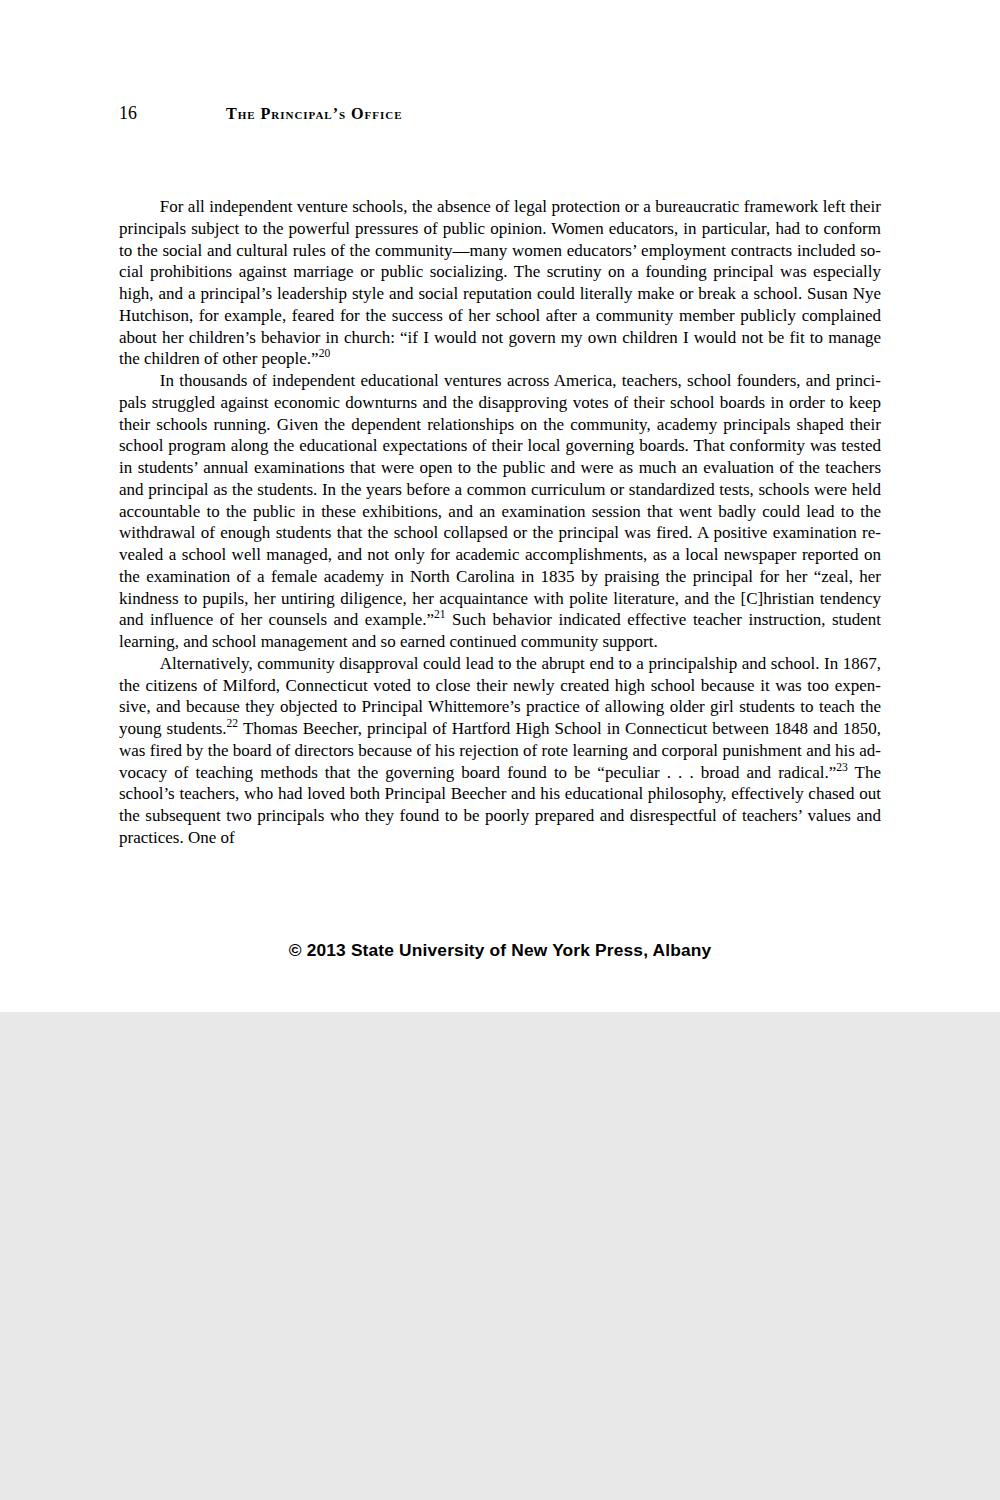16
The Principal’s Office
For all independent venture schools, the absence of legal protection or a bureaucratic framework left their principals subject to the powerful pressures of public opinion. Women educators, in particular, had to conform to the social and cultural rules of the community—many women educators’ employment contracts included social prohibitions against marriage or public socializing. The scrutiny on a founding principal was especially high, and a principal’s leadership style and social reputation could literally make or break a school. Susan Nye Hutchison, for example, feared for the success of her school after a community member publicly complained about her children’s behavior in church: “if I would not govern my own children I would not be fit to manage the children of other people.”20
In thousands of independent educational ventures across America, teachers, school founders, and principals struggled against economic downturns and the disapproving votes of their school boards in order to keep their schools running. Given the dependent relationships on the community, academy principals shaped their school program along the educational expectations of their local governing boards. That conformity was tested in students’ annual examinations that were open to the public and were as much an evaluation of the teachers and principal as the students. In the years before a common curriculum or standardized tests, schools were held accountable to the public in these exhibitions, and an examination session that went badly could lead to the withdrawal of enough students that the school collapsed or the principal was fired. A positive examination revealed a school well managed, and not only for academic accomplishments, as a local newspaper reported on the examination of a female academy in North Carolina in 1835 by praising the principal for her “zeal, her kindness to pupils, her untiring diligence, her acquaintance with polite literature, and the [C]hristian tendency and influence of her counsels and example.”21 Such behavior indicated effective teacher instruction, student learning, and school management and so earned continued community support.
Alternatively, community disapproval could lead to the abrupt end to a principalship and school. In 1867, the citizens of Milford, Connecticut voted to close their newly created high school because it was too expensive, and because they objected to Principal Whittemore’s practice of allowing older girl students to teach the young students.22 Thomas Beecher, principal of Hartford High School in Connecticut between 1848 and 1850, was fired by the board of directors because of his rejection of rote learning and corporal punishment and his advocacy of teaching methods that the governing board found to be “peculiar . . . broad and radical.”23 The school’s teachers, who had loved both Principal Beecher and his educational philosophy, effectively chased out the subsequent two principals who they found to be poorly prepared and disrespectful of teachers’ values and practices. One of
© 2013 State University of New York Press, Albany